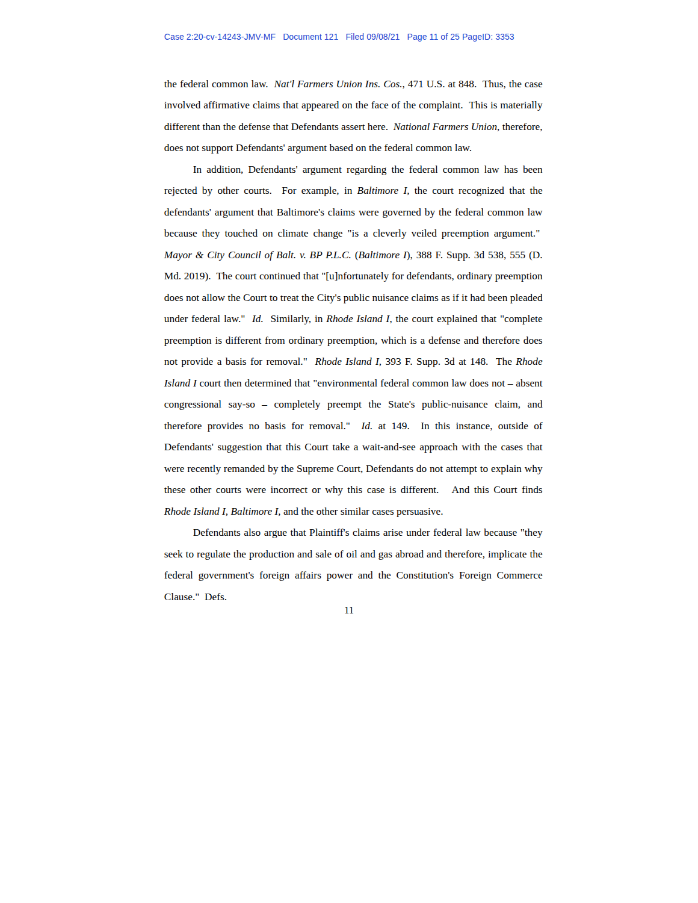Case 2:20-cv-14243-JMV-MF Document 121 Filed 09/08/21 Page 11 of 25 PageID: 3353
the federal common law. Nat'l Farmers Union Ins. Cos., 471 U.S. at 848. Thus, the case involved affirmative claims that appeared on the face of the complaint. This is materially different than the defense that Defendants assert here. National Farmers Union, therefore, does not support Defendants' argument based on the federal common law.
In addition, Defendants' argument regarding the federal common law has been rejected by other courts. For example, in Baltimore I, the court recognized that the defendants' argument that Baltimore's claims were governed by the federal common law because they touched on climate change "is a cleverly veiled preemption argument." Mayor & City Council of Balt. v. BP P.L.C. (Baltimore I), 388 F. Supp. 3d 538, 555 (D. Md. 2019). The court continued that "[u]nfortunately for defendants, ordinary preemption does not allow the Court to treat the City's public nuisance claims as if it had been pleaded under federal law." Id. Similarly, in Rhode Island I, the court explained that "complete preemption is different from ordinary preemption, which is a defense and therefore does not provide a basis for removal." Rhode Island I, 393 F. Supp. 3d at 148. The Rhode Island I court then determined that "environmental federal common law does not – absent congressional say-so – completely preempt the State's public-nuisance claim, and therefore provides no basis for removal." Id. at 149. In this instance, outside of Defendants' suggestion that this Court take a wait-and-see approach with the cases that were recently remanded by the Supreme Court, Defendants do not attempt to explain why these other courts were incorrect or why this case is different. And this Court finds Rhode Island I, Baltimore I, and the other similar cases persuasive.
Defendants also argue that Plaintiff's claims arise under federal law because "they seek to regulate the production and sale of oil and gas abroad and therefore, implicate the federal government's foreign affairs power and the Constitution's Foreign Commerce Clause." Defs.
11